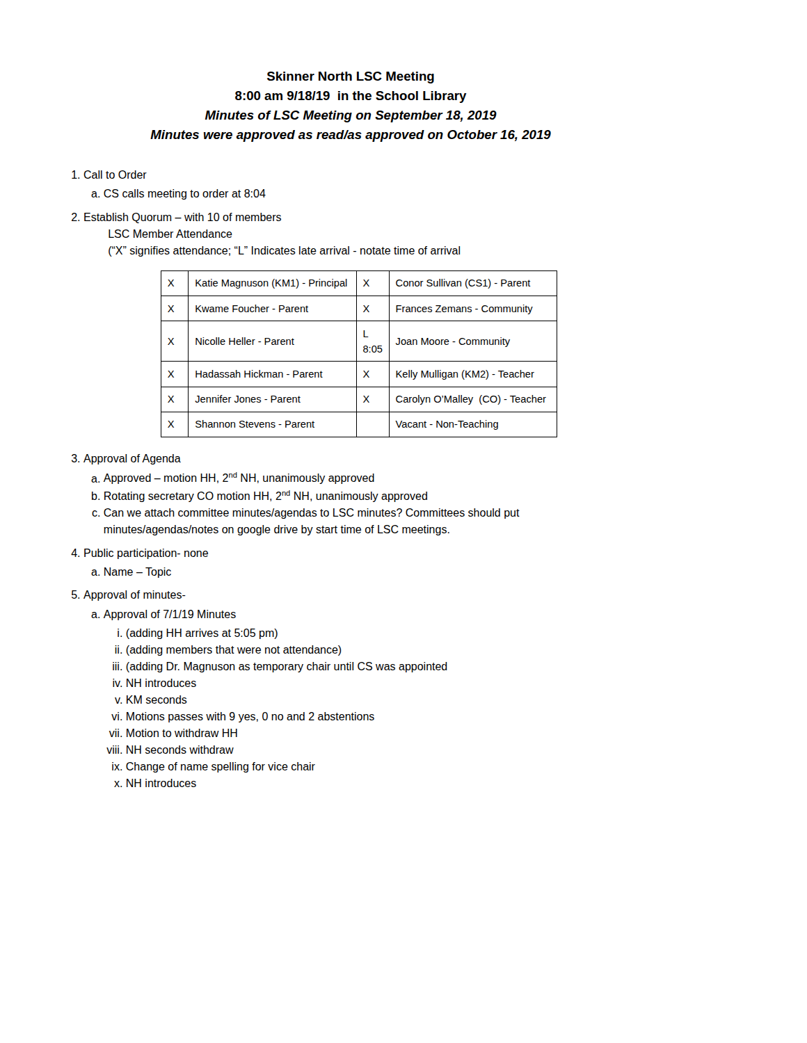Skinner North LSC Meeting
8:00 am 9/18/19 in the School Library
Minutes of LSC Meeting on September 18, 2019
Minutes were approved as read/as approved on October 16, 2019
Call to Order
CS calls meeting to order at 8:04
Establish Quorum – with 10 of members
LSC Member Attendance
(“X” signifies attendance; “L” Indicates late arrival - notate time of arrival
| X | Katie Magnuson (KM1) - Principal | X | Conor Sullivan (CS1) - Parent |
| X | Kwame Foucher - Parent | X | Frances Zemans - Community |
| X | Nicolle Heller - Parent | L 8:05 | Joan Moore - Community |
| X | Hadassah Hickman - Parent | X | Kelly Mulligan (KM2) - Teacher |
| X | Jennifer Jones - Parent | X | Carolyn O’Malley (CO) - Teacher |
| X | Shannon Stevens - Parent | | Vacant - Non-Teaching |
Approval of Agenda
Approved – motion HH, 2nd NH, unanimously approved
Rotating secretary CO motion HH, 2nd NH, unanimously approved
Can we attach committee minutes/agendas to LSC minutes? Committees should put minutes/agendas/notes on google drive by start time of LSC meetings.
Public participation- none
Name – Topic
Approval of minutes-
Approval of 7/1/19 Minutes
(adding HH arrives at 5:05 pm)
(adding members that were not attendance)
(adding Dr. Magnuson as temporary chair until CS was appointed
NH introduces
KM seconds
Motions passes with 9 yes, 0 no and 2 abstentions
Motion to withdraw HH
NH seconds withdraw
Change of name spelling for vice chair
NH introduces